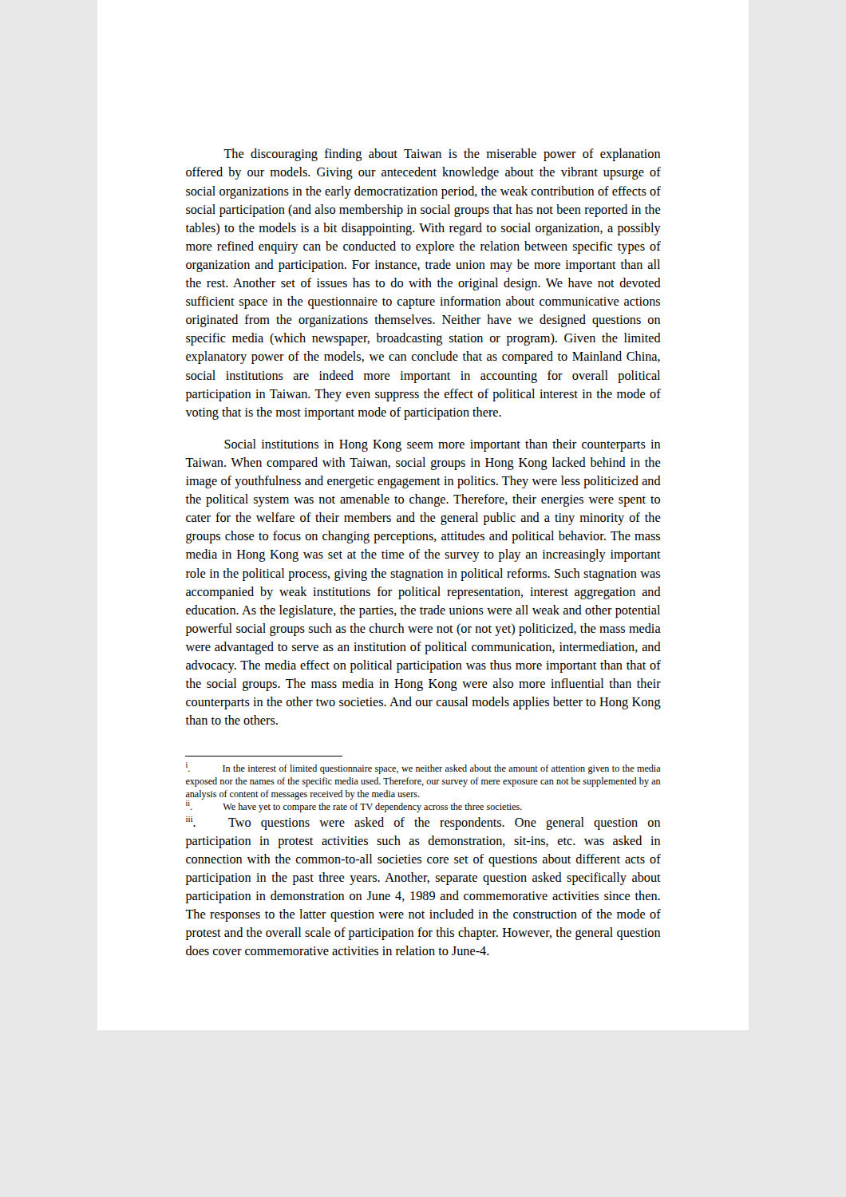The discouraging finding about Taiwan is the miserable power of explanation offered by our models. Giving our antecedent knowledge about the vibrant upsurge of social organizations in the early democratization period, the weak contribution of effects of social participation (and also membership in social groups that has not been reported in the tables) to the models is a bit disappointing. With regard to social organization, a possibly more refined enquiry can be conducted to explore the relation between specific types of organization and participation. For instance, trade union may be more important than all the rest. Another set of issues has to do with the original design. We have not devoted sufficient space in the questionnaire to capture information about communicative actions originated from the organizations themselves. Neither have we designed questions on specific media (which newspaper, broadcasting station or program). Given the limited explanatory power of the models, we can conclude that as compared to Mainland China, social institutions are indeed more important in accounting for overall political participation in Taiwan. They even suppress the effect of political interest in the mode of voting that is the most important mode of participation there.
Social institutions in Hong Kong seem more important than their counterparts in Taiwan. When compared with Taiwan, social groups in Hong Kong lacked behind in the image of youthfulness and energetic engagement in politics. They were less politicized and the political system was not amenable to change. Therefore, their energies were spent to cater for the welfare of their members and the general public and a tiny minority of the groups chose to focus on changing perceptions, attitudes and political behavior. The mass media in Hong Kong was set at the time of the survey to play an increasingly important role in the political process, giving the stagnation in political reforms. Such stagnation was accompanied by weak institutions for political representation, interest aggregation and education. As the legislature, the parties, the trade unions were all weak and other potential powerful social groups such as the church were not (or not yet) politicized, the mass media were advantaged to serve as an institution of political communication, intermediation, and advocacy. The media effect on political participation was thus more important than that of the social groups. The mass media in Hong Kong were also more influential than their counterparts in the other two societies. And our causal models applies better to Hong Kong than to the others.
i. In the interest of limited questionnaire space, we neither asked about the amount of attention given to the media exposed nor the names of the specific media used. Therefore, our survey of mere exposure can not be supplemented by an analysis of content of messages received by the media users.
ii. We have yet to compare the rate of TV dependency across the three societies.
iii. Two questions were asked of the respondents. One general question on participation in protest activities such as demonstration, sit-ins, etc. was asked in connection with the common-to-all societies core set of questions about different acts of participation in the past three years. Another, separate question asked specifically about participation in demonstration on June 4, 1989 and commemorative activities since then. The responses to the latter question were not included in the construction of the mode of protest and the overall scale of participation for this chapter. However, the general question does cover commemorative activities in relation to June-4.